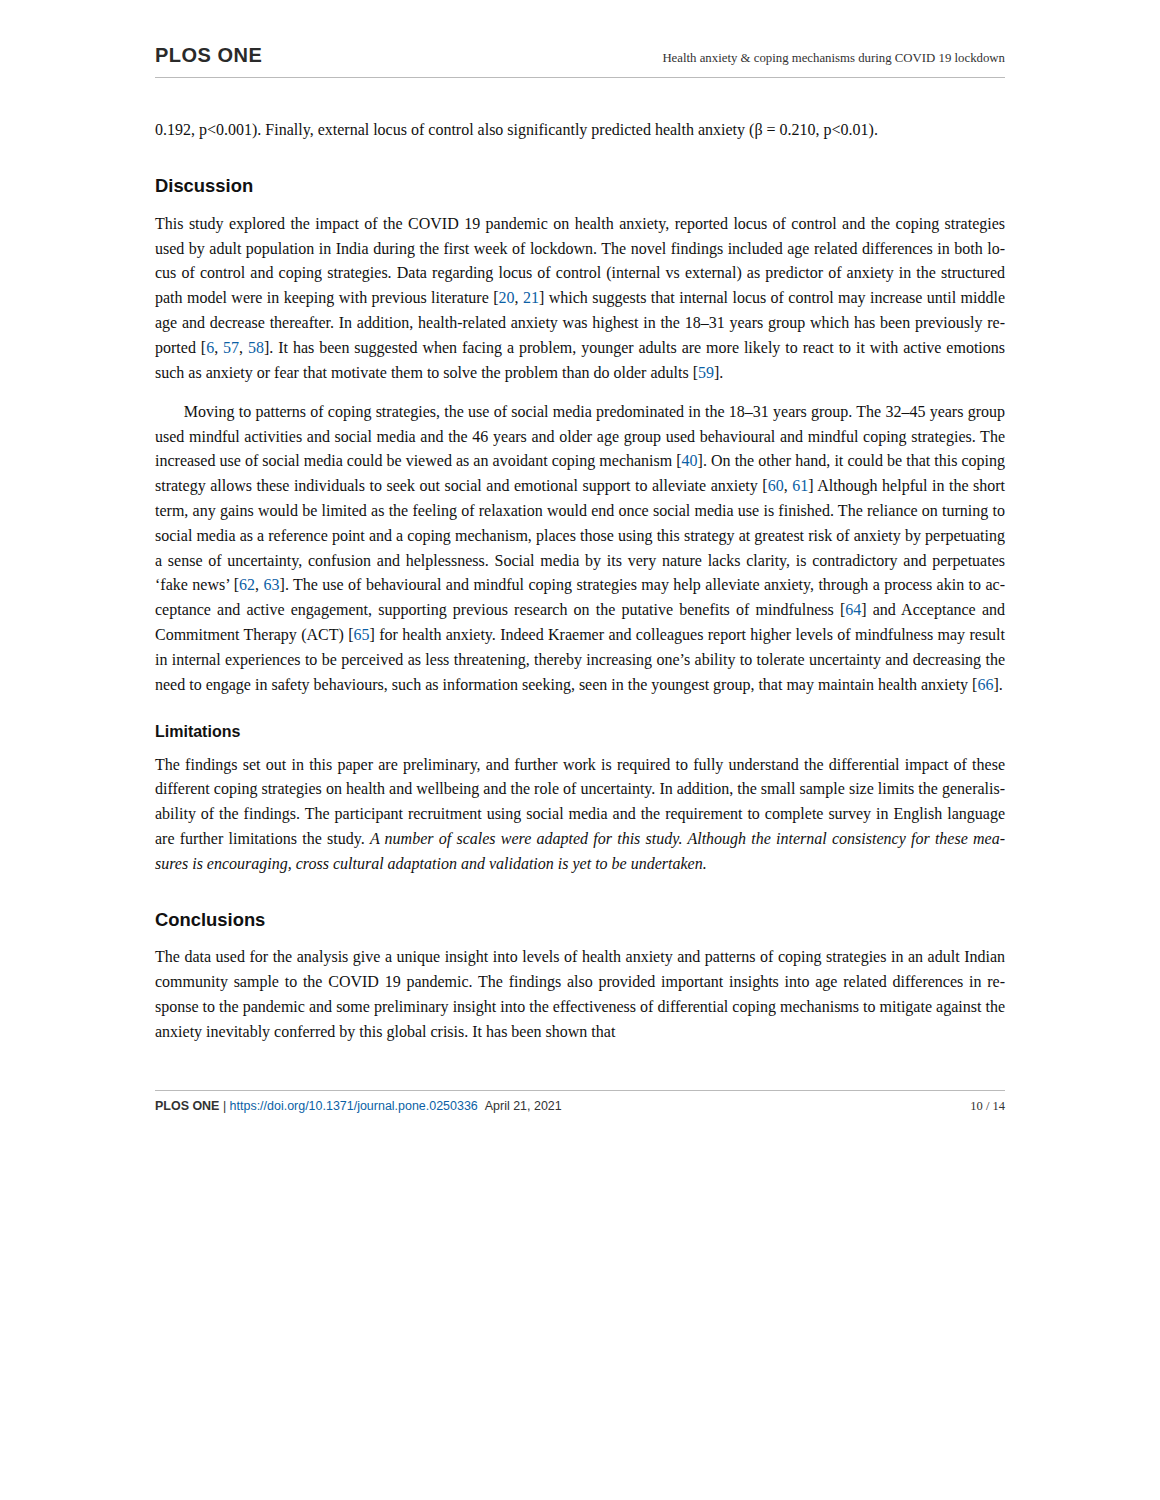PLOS ONE
Health anxiety & coping mechanisms during COVID 19 lockdown
0.192, p<0.001). Finally, external locus of control also significantly predicted health anxiety (β = 0.210, p<0.01).
Discussion
This study explored the impact of the COVID 19 pandemic on health anxiety, reported locus of control and the coping strategies used by adult population in India during the first week of lockdown. The novel findings included age related differences in both locus of control and coping strategies. Data regarding locus of control (internal vs external) as predictor of anxiety in the structured path model were in keeping with previous literature [20, 21] which suggests that internal locus of control may increase until middle age and decrease thereafter. In addition, health-related anxiety was highest in the 18–31 years group which has been previously reported [6, 57, 58]. It has been suggested when facing a problem, younger adults are more likely to react to it with active emotions such as anxiety or fear that motivate them to solve the problem than do older adults [59].
Moving to patterns of coping strategies, the use of social media predominated in the 18–31 years group. The 32–45 years group used mindful activities and social media and the 46 years and older age group used behavioural and mindful coping strategies. The increased use of social media could be viewed as an avoidant coping mechanism [40]. On the other hand, it could be that this coping strategy allows these individuals to seek out social and emotional support to alleviate anxiety [60, 61] Although helpful in the short term, any gains would be limited as the feeling of relaxation would end once social media use is finished. The reliance on turning to social media as a reference point and a coping mechanism, places those using this strategy at greatest risk of anxiety by perpetuating a sense of uncertainty, confusion and helplessness. Social media by its very nature lacks clarity, is contradictory and perpetuates ‘fake news’ [62, 63]. The use of behavioural and mindful coping strategies may help alleviate anxiety, through a process akin to acceptance and active engagement, supporting previous research on the putative benefits of mindfulness [64] and Acceptance and Commitment Therapy (ACT) [65] for health anxiety. Indeed Kraemer and colleagues report higher levels of mindfulness may result in internal experiences to be perceived as less threatening, thereby increasing one’s ability to tolerate uncertainty and decreasing the need to engage in safety behaviours, such as information seeking, seen in the youngest group, that may maintain health anxiety [66].
Limitations
The findings set out in this paper are preliminary, and further work is required to fully understand the differential impact of these different coping strategies on health and wellbeing and the role of uncertainty. In addition, the small sample size limits the generalisability of the findings. The participant recruitment using social media and the requirement to complete survey in English language are further limitations the study. A number of scales were adapted for this study. Although the internal consistency for these measures is encouraging, cross cultural adaptation and validation is yet to be undertaken.
Conclusions
The data used for the analysis give a unique insight into levels of health anxiety and patterns of coping strategies in an adult Indian community sample to the COVID 19 pandemic. The findings also provided important insights into age related differences in response to the pandemic and some preliminary insight into the effectiveness of differential coping mechanisms to mitigate against the anxiety inevitably conferred by this global crisis. It has been shown that
PLOS ONE | https://doi.org/10.1371/journal.pone.0250336 April 21, 2021
10 / 14